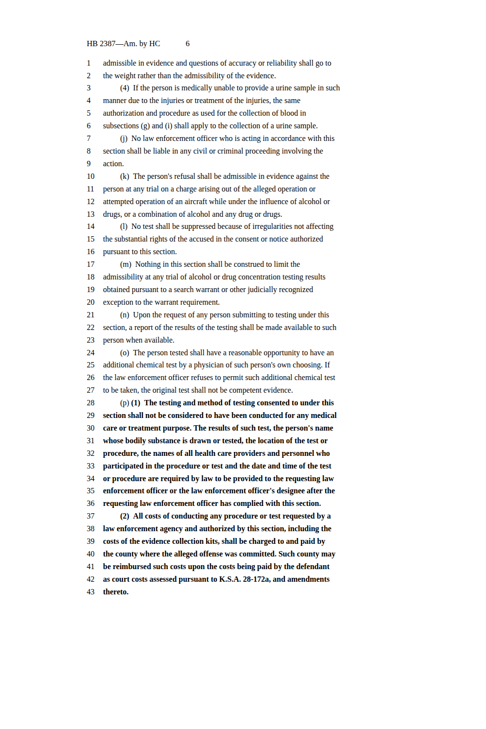HB 2387—Am. by HC 6
1 admissible in evidence and questions of accuracy or reliability shall go to
2 the weight rather than the admissibility of the evidence.
3 (4) If the person is medically unable to provide a urine sample in such
4 manner due to the injuries or treatment of the injuries, the same
5 authorization and procedure as used for the collection of blood in
6 subsections (g) and (i) shall apply to the collection of a urine sample.
7 (j) No law enforcement officer who is acting in accordance with this
8 section shall be liable in any civil or criminal proceeding involving the
9 action.
10 (k) The person's refusal shall be admissible in evidence against the
11 person at any trial on a charge arising out of the alleged operation or
12 attempted operation of an aircraft while under the influence of alcohol or
13 drugs, or a combination of alcohol and any drug or drugs.
14 (l) No test shall be suppressed because of irregularities not affecting
15 the substantial rights of the accused in the consent or notice authorized
16 pursuant to this section.
17 (m) Nothing in this section shall be construed to limit the
18 admissibility at any trial of alcohol or drug concentration testing results
19 obtained pursuant to a search warrant or other judicially recognized
20 exception to the warrant requirement.
21 (n) Upon the request of any person submitting to testing under this
22 section, a report of the results of the testing shall be made available to such
23 person when available.
24 (o) The person tested shall have a reasonable opportunity to have an
25 additional chemical test by a physician of such person's own choosing. If
26 the law enforcement officer refuses to permit such additional chemical test
27 to be taken, the original test shall not be competent evidence.
28 (p) (1) The testing and method of testing consented to under this
29 section shall not be considered to have been conducted for any medical
30 care or treatment purpose. The results of such test, the person's name
31 whose bodily substance is drawn or tested, the location of the test or
32 procedure, the names of all health care providers and personnel who
33 participated in the procedure or test and the date and time of the test
34 or procedure are required by law to be provided to the requesting law
35 enforcement officer or the law enforcement officer's designee after the
36 requesting law enforcement officer has complied with this section.
37 (2) All costs of conducting any procedure or test requested by a
38 law enforcement agency and authorized by this section, including the
39 costs of the evidence collection kits, shall be charged to and paid by
40 the county where the alleged offense was committed. Such county may
41 be reimbursed such costs upon the costs being paid by the defendant
42 as court costs assessed pursuant to K.S.A. 28-172a, and amendments
43 thereto.